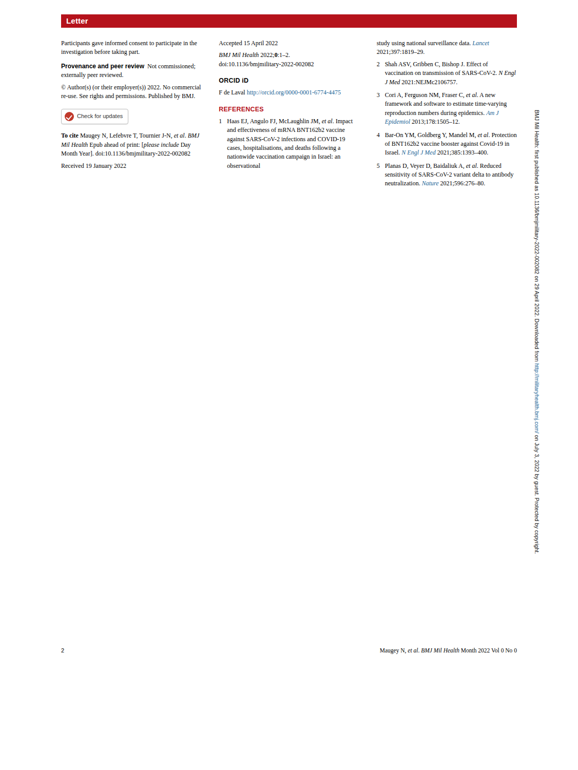Letter
Participants gave informed consent to participate in the investigation before taking part.
Provenance and peer review Not commissioned; externally peer reviewed.
© Author(s) (or their employer(s)) 2022. No commercial re-use. See rights and permissions. Published by BMJ.
Check for updates
To cite Maugey N, Lefebvre T, Tournier J-N, et al. BMJ Mil Health Epub ahead of print: [please include Day Month Year]. doi:10.1136/bmjmilitary-2022-002082
Received 19 January 2022
Accepted 15 April 2022
BMJ Mil Health 2022;0:1–2.
doi:10.1136/bmjmilitary-2022-002082
ORCID iD
F de Laval http://orcid.org/0000-0001-6774-4475
REFERENCES
Haas EJ, Angulo FJ, McLaughlin JM, et al. Impact and effectiveness of mRNA BNT162b2 vaccine against SARS-CoV-2 infections and COVID-19 cases, hospitalisations, and deaths following a nationwide vaccination campaign in Israel: an observational
study using national surveillance data. Lancet 2021;397:1819–29.
Shah ASV, Gribben C, Bishop J. Effect of vaccination on transmission of SARS-CoV-2. N Engl J Med 2021:NEJMc2106757.
Cori A, Ferguson NM, Fraser C, et al. A new framework and software to estimate time-varying reproduction numbers during epidemics. Am J Epidemiol 2013;178:1505–12.
Bar-On YM, Goldberg Y, Mandel M, et al. Protection of BNT162b2 vaccine booster against Covid-19 in Israel. N Engl J Med 2021;385:1393–400.
Planas D, Veyer D, Baidaliuk A, et al. Reduced sensitivity of SARS-CoV-2 variant delta to antibody neutralization. Nature 2021;596:276–80.
2
Maugey N, et al. BMJ Mil Health Month 2022 Vol 0 No 0
BMJ Mil Health: first published as 10.1136/bmjmilitary-2022-002082 on 29 April 2022. Downloaded from http://militaryhealth.bmj.com/ on July 3, 2022 by guest. Protected by copyright.